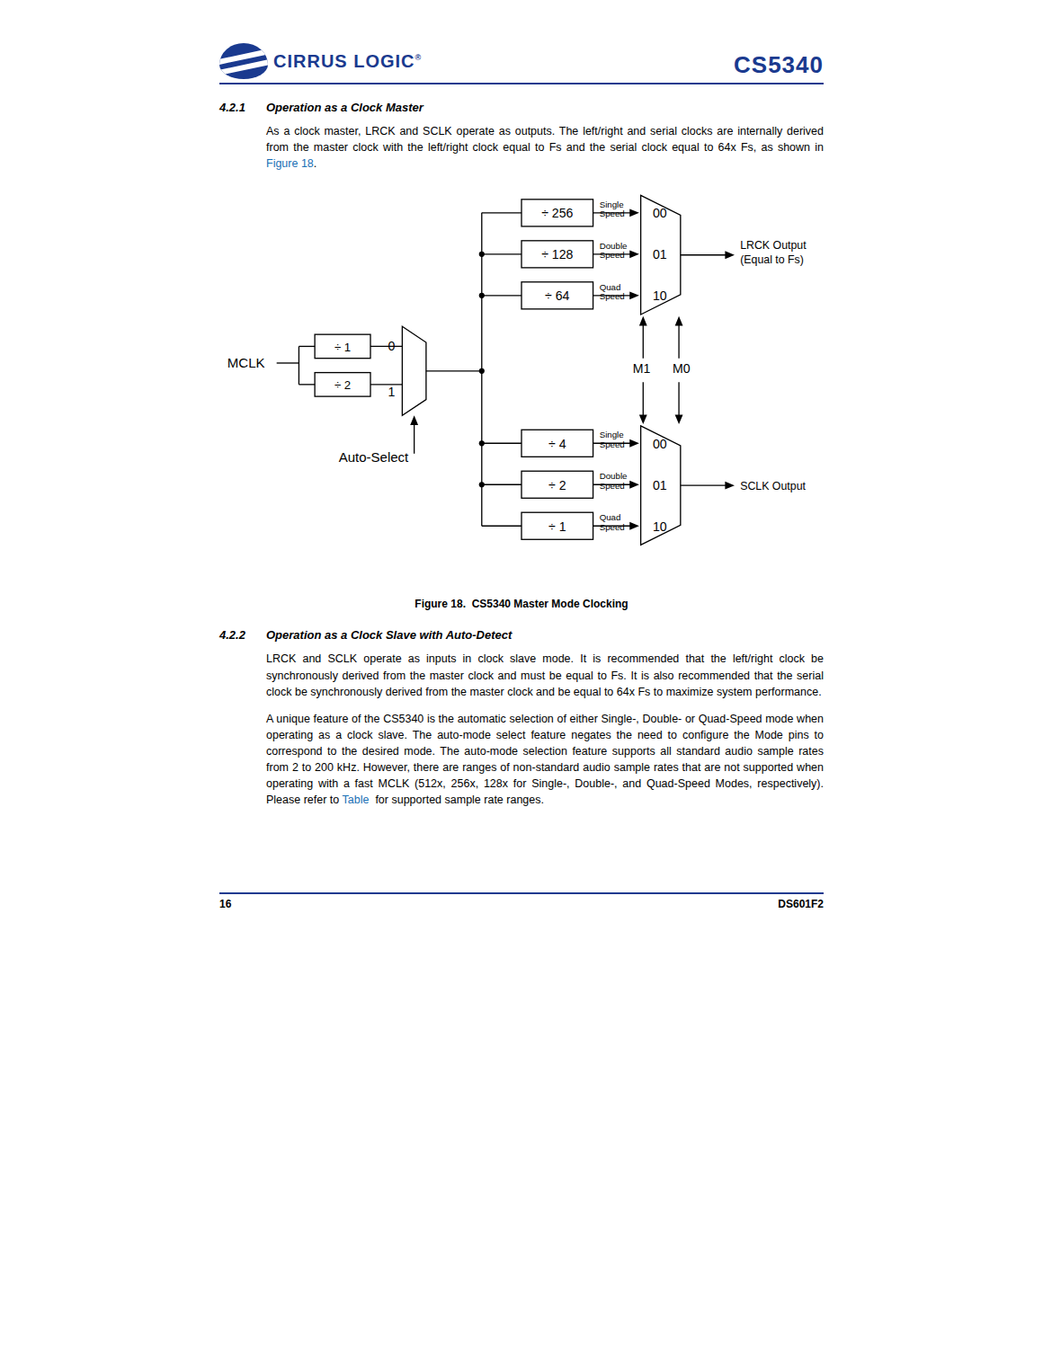CIRRUS LOGIC®
CS5340
4.2.1 Operation as a Clock Master
As a clock master, LRCK and SCLK operate as outputs. The left/right and serial clocks are internally derived from the master clock with the left/right clock equal to Fs and the serial clock equal to 64x Fs, as shown in Figure 18.
÷ 256 ÷ 128 ÷ 64 ÷ 4 ÷ 2 ÷ 1 ÷ 1 ÷ 2 MCLK 0 1 Auto-Select Single Speed Double Speed Quad Speed Single Speed Double Speed Quad Speed 00 01 10 00 01 10 LRCK Output (Equal to Fs) SCLK Output M1 M0
Figure 18. CS5340 Master Mode Clocking
4.2.2 Operation as a Clock Slave with Auto-Detect
LRCK and SCLK operate as inputs in clock slave mode. It is recommended that the left/right clock be synchronously derived from the master clock and must be equal to Fs. It is also recommended that the serial clock be synchronously derived from the master clock and be equal to 64x Fs to maximize system performance.
A unique feature of the CS5340 is the automatic selection of either Single-, Double- or Quad-Speed mode when operating as a clock slave. The auto-mode select feature negates the need to configure the Mode pins to correspond to the desired mode. The auto-mode selection feature supports all standard audio sample rates from 2 to 200 kHz. However, there are ranges of non-standard audio sample rates that are not supported when operating with a fast MCLK (512x, 256x, 128x for Single-, Double-, and Quad-Speed Modes, respectively). Please refer to Table for supported sample rate ranges.
16 DS601F2